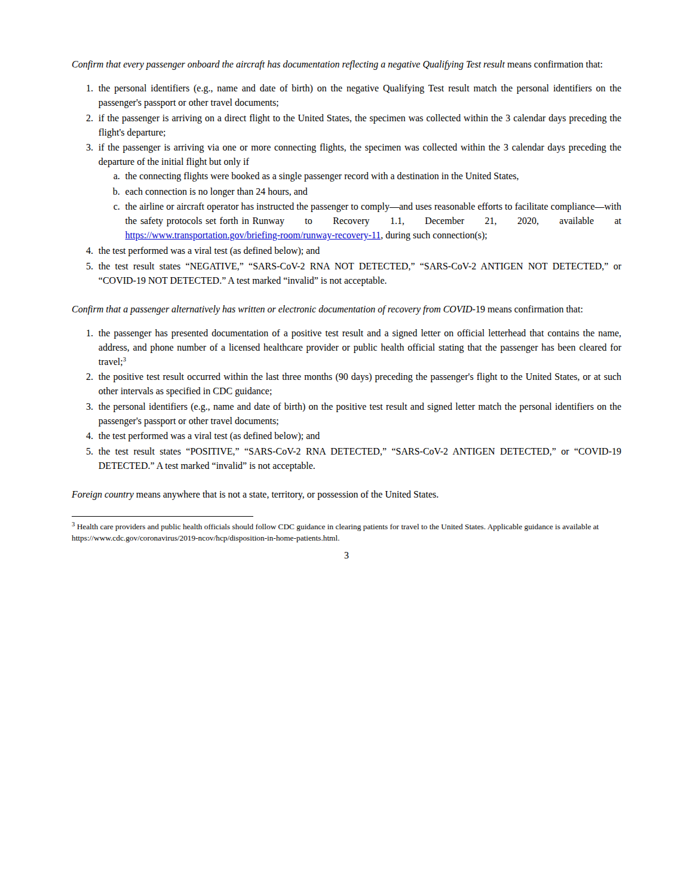Confirm that every passenger onboard the aircraft has documentation reflecting a negative Qualifying Test result means confirmation that:
the personal identifiers (e.g., name and date of birth) on the negative Qualifying Test result match the personal identifiers on the passenger's passport or other travel documents;
if the passenger is arriving on a direct flight to the United States, the specimen was collected within the 3 calendar days preceding the flight's departure;
if the passenger is arriving via one or more connecting flights, the specimen was collected within the 3 calendar days preceding the departure of the initial flight but only if
the connecting flights were booked as a single passenger record with a destination in the United States,
each connection is no longer than 24 hours, and
the airline or aircraft operator has instructed the passenger to comply—and uses reasonable efforts to facilitate compliance—with the safety protocols set forth in Runway to Recovery 1.1, December 21, 2020, available at https://www.transportation.gov/briefing-room/runway-recovery-11, during such connection(s);
the test performed was a viral test (as defined below); and
the test result states “NEGATIVE,” “SARS-CoV-2 RNA NOT DETECTED,” “SARS-CoV-2 ANTIGEN NOT DETECTED,” or “COVID-19 NOT DETECTED.” A test marked “invalid” is not acceptable.
Confirm that a passenger alternatively has written or electronic documentation of recovery from COVID-19 means confirmation that:
the passenger has presented documentation of a positive test result and a signed letter on official letterhead that contains the name, address, and phone number of a licensed healthcare provider or public health official stating that the passenger has been cleared for travel;3
the positive test result occurred within the last three months (90 days) preceding the passenger's flight to the United States, or at such other intervals as specified in CDC guidance;
the personal identifiers (e.g., name and date of birth) on the positive test result and signed letter match the personal identifiers on the passenger's passport or other travel documents;
the test performed was a viral test (as defined below); and
the test result states “POSITIVE,” “SARS-CoV-2 RNA DETECTED,” “SARS-CoV-2 ANTIGEN DETECTED,” or “COVID-19 DETECTED.” A test marked “invalid” is not acceptable.
Foreign country means anywhere that is not a state, territory, or possession of the United States.
3 Health care providers and public health officials should follow CDC guidance in clearing patients for travel to the United States. Applicable guidance is available at https://www.cdc.gov/coronavirus/2019-ncov/hcp/disposition-in-home-patients.html.
3